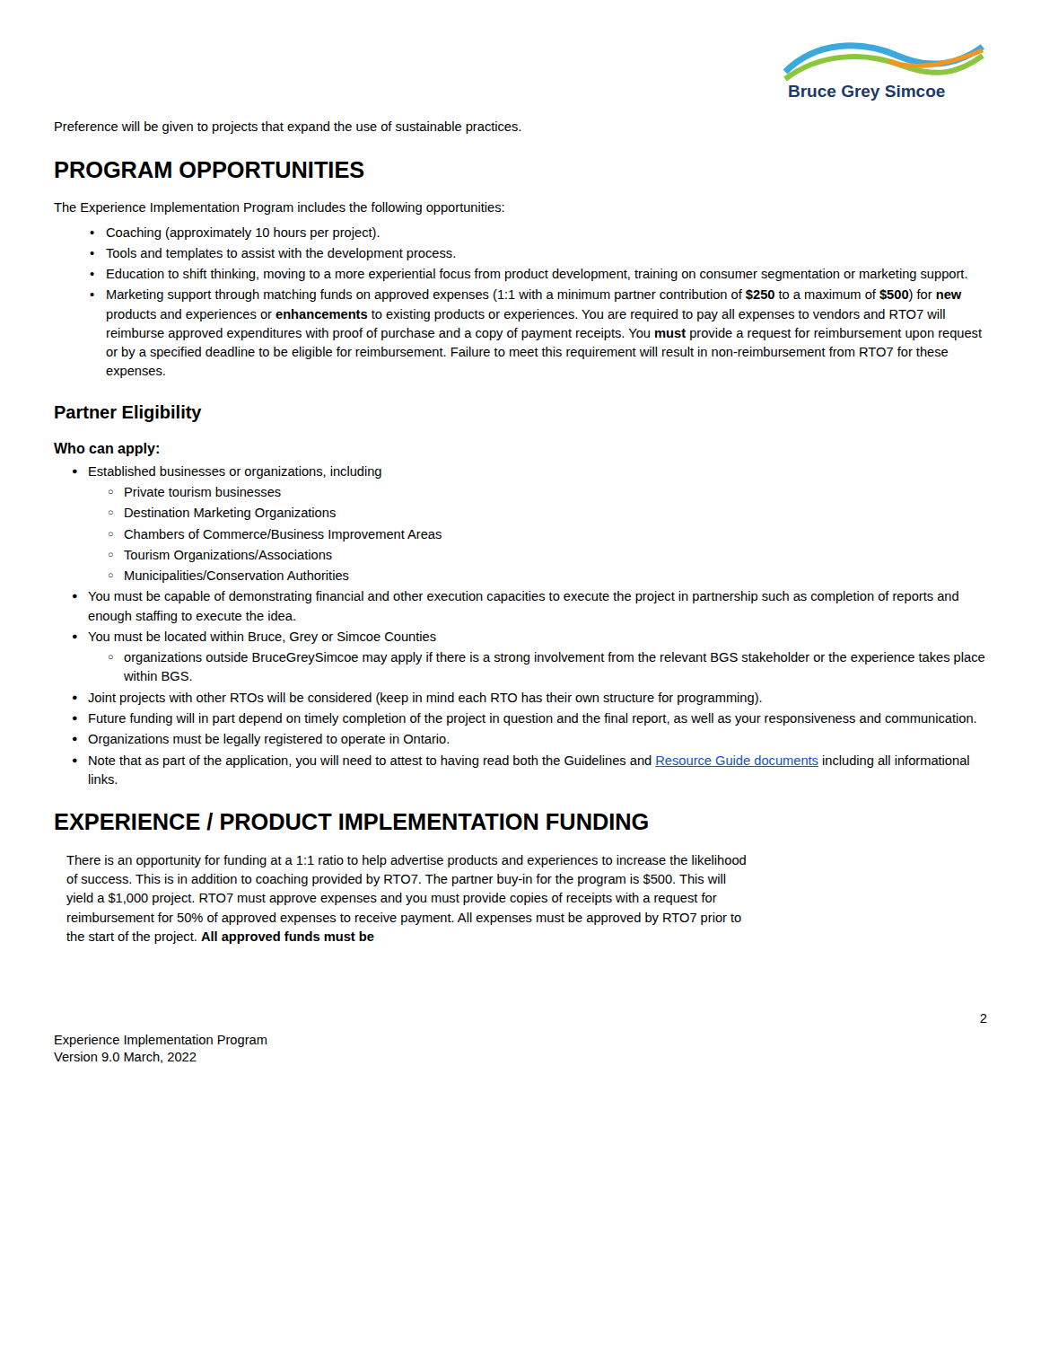Bruce Grey Simcoe
Preference will be given to projects that expand the use of sustainable practices.
PROGRAM OPPORTUNITIES
The Experience Implementation Program includes the following opportunities:
Coaching (approximately 10 hours per project).
Tools and templates to assist with the development process.
Education to shift thinking, moving to a more experiential focus from product development, training on consumer segmentation or marketing support.
Marketing support through matching funds on approved expenses (1:1 with a minimum partner contribution of $250 to a maximum of $500) for new products and experiences or enhancements to existing products or experiences. You are required to pay all expenses to vendors and RTO7 will reimburse approved expenditures with proof of purchase and a copy of payment receipts. You must provide a request for reimbursement upon request or by a specified deadline to be eligible for reimbursement. Failure to meet this requirement will result in non-reimbursement from RTO7 for these expenses.
Partner Eligibility
Who can apply:
Established businesses or organizations, including
Private tourism businesses
Destination Marketing Organizations
Chambers of Commerce/Business Improvement Areas
Tourism Organizations/Associations
Municipalities/Conservation Authorities
You must be capable of demonstrating financial and other execution capacities to execute the project in partnership such as completion of reports and enough staffing to execute the idea.
You must be located within Bruce, Grey or Simcoe Counties
organizations outside BruceGreySimcoe may apply if there is a strong involvement from the relevant BGS stakeholder or the experience takes place within BGS.
Joint projects with other RTOs will be considered (keep in mind each RTO has their own structure for programming).
Future funding will in part depend on timely completion of the project in question and the final report, as well as your responsiveness and communication.
Organizations must be legally registered to operate in Ontario.
Note that as part of the application, you will need to attest to having read both the Guidelines and Resource Guide documents including all informational links.
EXPERIENCE / PRODUCT IMPLEMENTATION FUNDING
There is an opportunity for funding at a 1:1 ratio to help advertise products and experiences to increase the likelihood of success. This is in addition to coaching provided by RTO7. The partner buy-in for the program is $500. This will yield a $1,000 project. RTO7 must approve expenses and you must provide copies of receipts with a request for reimbursement for 50% of approved expenses to receive payment. All expenses must be approved by RTO7 prior to the start of the project. All approved funds must be
2
Experience Implementation Program
Version 9.0 March, 2022